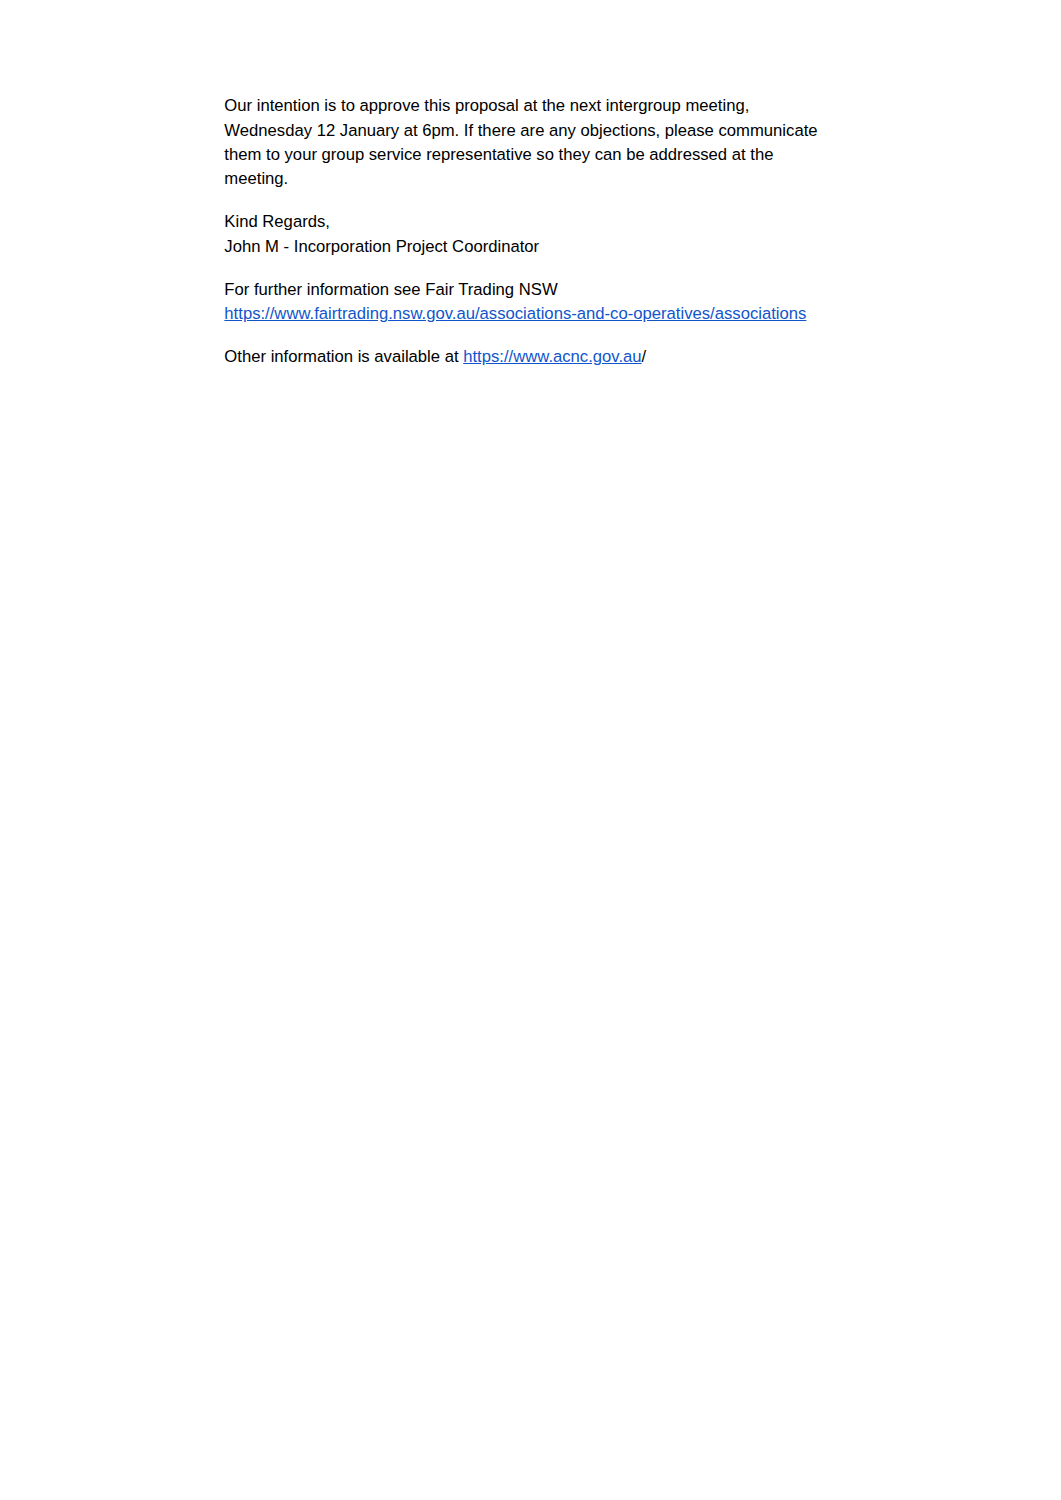Our intention is to approve this proposal at the next intergroup meeting, Wednesday 12 January at 6pm. If there are any objections, please communicate them to your group service representative so they can be addressed at the meeting.
Kind Regards, John M - Incorporation Project Coordinator
For further information see Fair Trading NSW
https://www.fairtrading.nsw.gov.au/associations-and-co-operatives/associations
Other information is available at https://www.acnc.gov.au/